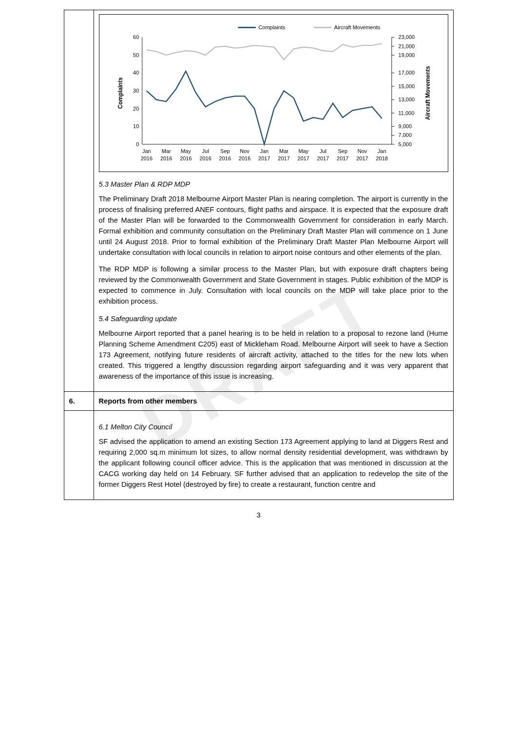DRAFT
| | Complaints Aircraft Movements 60 50 40 30 20 10 0 Complaints 23,000 21,000 19,000 17,000 15,000 13,000 11,000 9,000 7,000 5,000 Aircraft Movements Jan 2016 Mar 2016 May 2016 Jul 2016 Sep 2016 Nov 2016 Jan 2017 Mar 2017 May 2017 Jul 2017 Sep 2017 Nov 2017 Jan 2018 5.3 Master Plan & RDP MDP The Preliminary Draft 2018 Melbourne Airport Master Plan is nearing completion. The airport is currently in the process of finalising preferred ANEF contours, flight paths and airspace. It is expected that the exposure draft of the Master Plan will be forwarded to the Commonwealth Government for consideration in early March. Formal exhibition and community consultation on the Preliminary Draft Master Plan will commence on 1 June until 24 August 2018. Prior to formal exhibition of the Preliminary Draft Master Plan Melbourne Airport will undertake consultation with local councils in relation to airport noise contours and other elements of the plan. The RDP MDP is following a similar process to the Master Plan, but with exposure draft chapters being reviewed by the Commonwealth Government and State Government in stages. Public exhibition of the MDP is expected to commence in July. Consultation with local councils on the MDP will take place prior to the exhibition process. 5.4 Safeguarding update Melbourne Airport reported that a panel hearing is to be held in relation to a proposal to rezone land (Hume Planning Scheme Amendment C205) east of Mickleham Road. Melbourne Airport will seek to have a Section 173 Agreement, notifying future residents of aircraft activity, attached to the titles for the new lots when created. This triggered a lengthy discussion regarding airport safeguarding and it was very apparent that awareness of the importance of this issue is increasing. |
| 6. | Reports from other members |
| | 6.1 Melton City Council SF advised the application to amend an existing Section 173 Agreement applying to land at Diggers Rest and requiring 2,000 sq.m minimum lot sizes, to allow normal density residential development, was withdrawn by the applicant following council officer advice. This is the application that was mentioned in discussion at the CACG working day held on 14 February. SF further advised that an application to redevelop the site of the former Diggers Rest Hotel (destroyed by fire) to create a restaurant, function centre and |
3